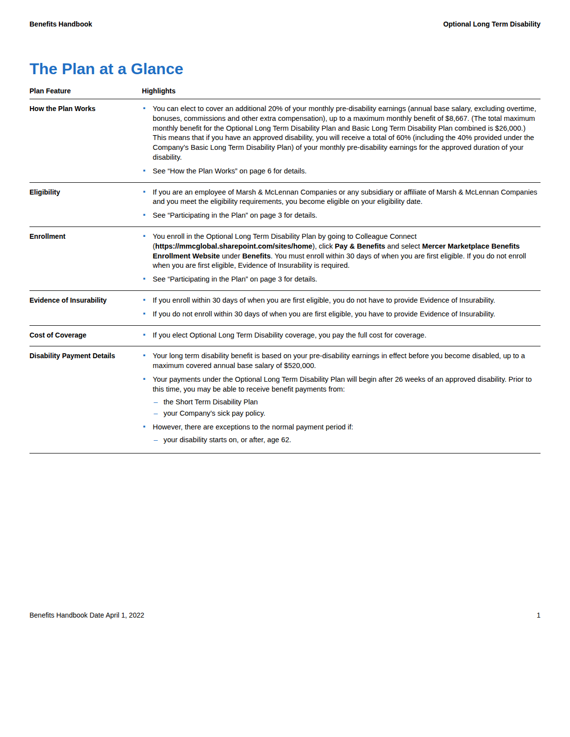Benefits Handbook Optional Long Term Disability
The Plan at a Glance
| Plan Feature | Highlights |
| --- | --- |
| How the Plan Works | You can elect to cover an additional 20% of your monthly pre-disability earnings (annual base salary, excluding overtime, bonuses, commissions and other extra compensation), up to a maximum monthly benefit of $8,667. (The total maximum monthly benefit for the Optional Long Term Disability Plan and Basic Long Term Disability Plan combined is $26,000.) This means that if you have an approved disability, you will receive a total of 60% (including the 40% provided under the Company’s Basic Long Term Disability Plan) of your monthly pre-disability earnings for the approved duration of your disability. See “How the Plan Works” on page 6 for details. |
| Eligibility | If you are an employee of Marsh & McLennan Companies or any subsidiary or affiliate of Marsh & McLennan Companies and you meet the eligibility requirements, you become eligible on your eligibility date. See “Participating in the Plan” on page 3 for details. |
| Enrollment | You enroll in the Optional Long Term Disability Plan by going to Colleague Connect ( https://mmcglobal.sharepoint.com/sites/home ), click Pay & Benefits and select Mercer Marketplace Benefits Enrollment Website under Benefits . You must enroll within 30 days of when you are first eligible. If you do not enroll when you are first eligible, Evidence of Insurability is required. See “Participating in the Plan” on page 3 for details. |
| Evidence of Insurability | If you enroll within 30 days of when you are first eligible, you do not have to provide Evidence of Insurability. If you do not enroll within 30 days of when you are first eligible, you have to provide Evidence of Insurability. |
| Cost of Coverage | If you elect Optional Long Term Disability coverage, you pay the full cost for coverage. |
| Disability Payment Details | Your long term disability benefit is based on your pre-disability earnings in effect before you become disabled, up to a maximum covered annual base salary of $520,000. Your payments under the Optional Long Term Disability Plan will begin after 26 weeks of an approved disability. Prior to this time, you may be able to receive benefit payments from: the Short Term Disability Plan your Company’s sick pay policy. However, there are exceptions to the normal payment period if: your disability starts on, or after, age 62. |
Benefits Handbook Date April 1, 2022 1